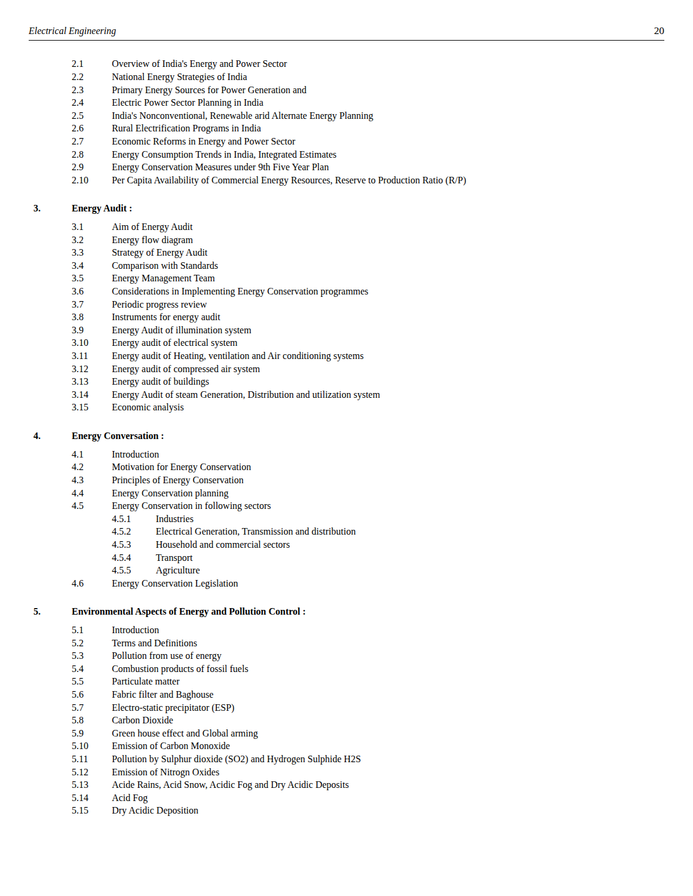Electrical Engineering 20
2.1 Overview of India's Energy and Power Sector
2.2 National Energy Strategies of India
2.3 Primary Energy Sources for Power Generation and
2.4 Electric Power Sector Planning in India
2.5 India's Nonconventional, Renewable arid Alternate Energy Planning
2.6 Rural Electrification Programs in India
2.7 Economic Reforms in Energy and Power Sector
2.8 Energy Consumption Trends in India, Integrated Estimates
2.9 Energy Conservation Measures under 9th Five Year Plan
2.10 Per Capita Availability of Commercial Energy Resources, Reserve to Production Ratio (R/P)
3. Energy Audit :
3.1 Aim of Energy Audit
3.2 Energy flow diagram
3.3 Strategy of Energy Audit
3.4 Comparison with Standards
3.5 Energy Management Team
3.6 Considerations in Implementing Energy Conservation programmes
3.7 Periodic progress review
3.8 Instruments for energy audit
3.9 Energy Audit of illumination system
3.10 Energy audit of electrical system
3.11 Energy audit of Heating, ventilation and Air conditioning systems
3.12 Energy audit of compressed air system
3.13 Energy audit of buildings
3.14 Energy Audit of steam Generation, Distribution and utilization system
3.15 Economic analysis
4. Energy Conversation :
4.1 Introduction
4.2 Motivation for Energy Conservation
4.3 Principles of Energy Conservation
4.4 Energy Conservation planning
4.5 Energy Conservation in following sectors
4.5.1 Industries
4.5.2 Electrical Generation, Transmission and distribution
4.5.3 Household and commercial sectors
4.5.4 Transport
4.5.5 Agriculture
4.6 Energy Conservation Legislation
5. Environmental Aspects of Energy and Pollution Control :
5.1 Introduction
5.2 Terms and Definitions
5.3 Pollution from use of energy
5.4 Combustion products of fossil fuels
5.5 Particulate matter
5.6 Fabric filter and Baghouse
5.7 Electro-static precipitator (ESP)
5.8 Carbon Dioxide
5.9 Green house effect and Global arming
5.10 Emission of Carbon Monoxide
5.11 Pollution by Sulphur dioxide (SO2) and Hydrogen Sulphide H2S
5.12 Emission of Nitrogn Oxides
5.13 Acide Rains, Acid Snow, Acidic Fog and Dry Acidic Deposits
5.14 Acid Fog
5.15 Dry Acidic Deposition